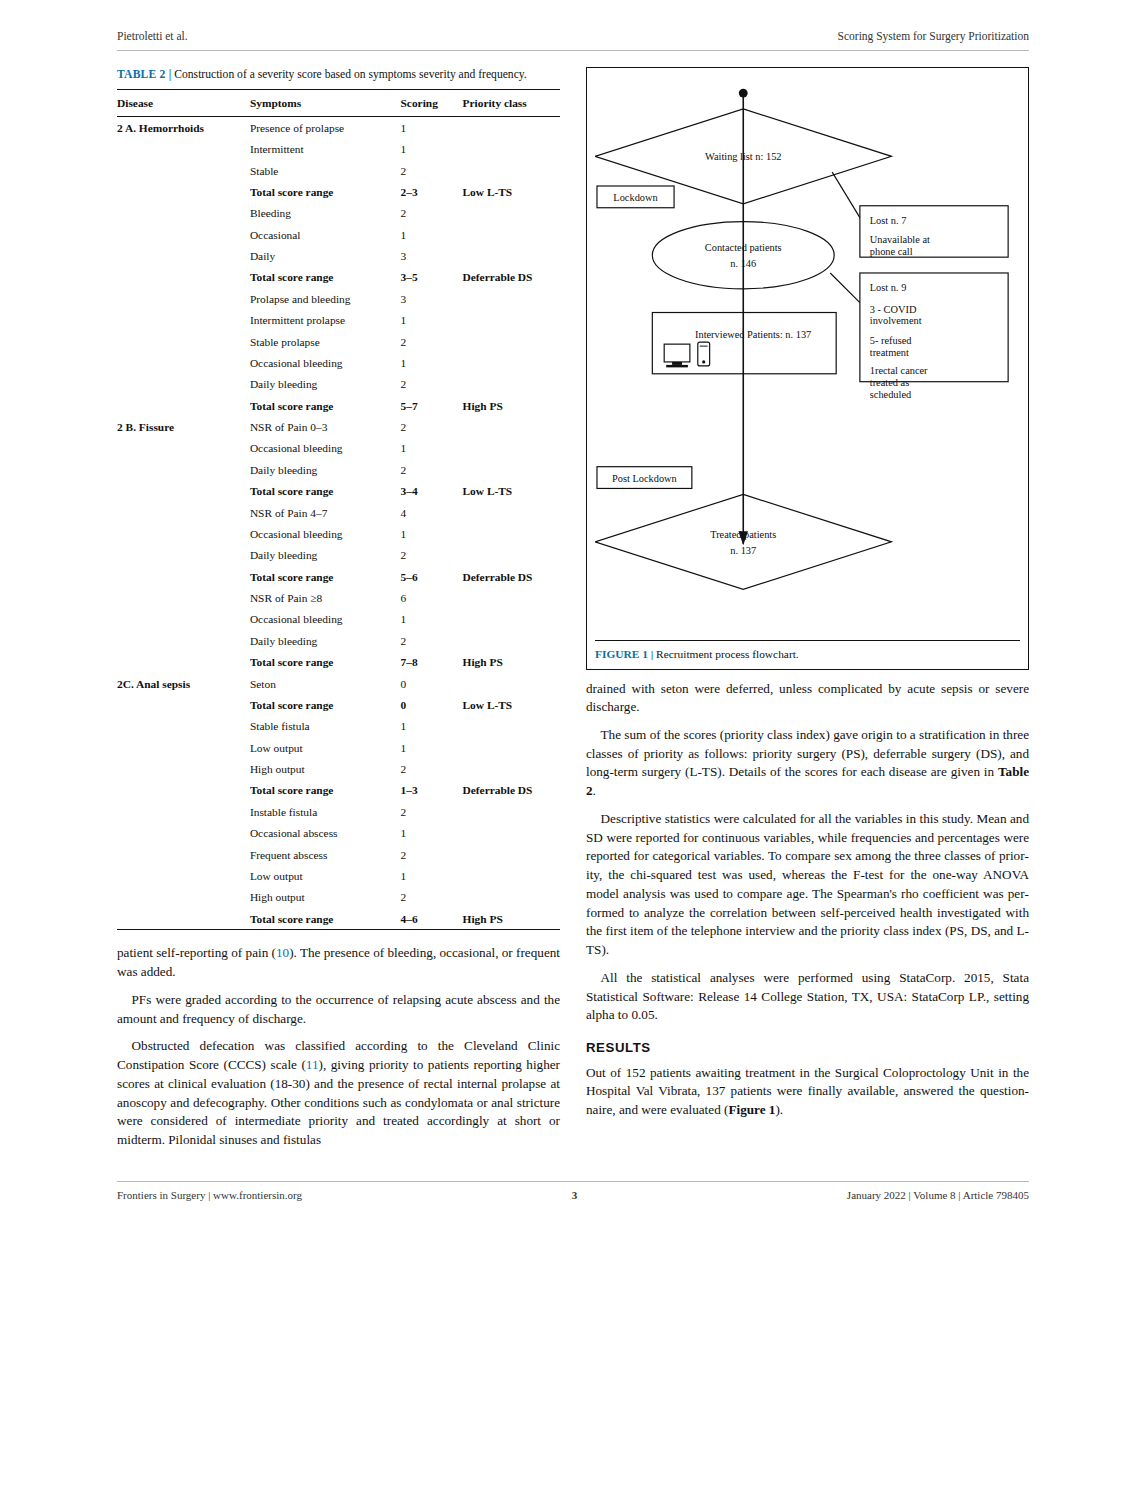Pietroletti et al.
Scoring System for Surgery Prioritization
TABLE 2 | Construction of a severity score based on symptoms severity and frequency.
| Disease | Symptoms | Scoring | Priority class |
| --- | --- | --- | --- |
| 2 A. Hemorrhoids | Presence of prolapse | 1 | |
| | Intermittent | 1 | |
| | Stable | 2 | |
| | Total score range | 2–3 | Low L-TS |
| | Bleeding | 2 | |
| | Occasional | 1 | |
| | Daily | 3 | |
| | Total score range | 3–5 | Deferrable DS |
| | Prolapse and bleeding | 3 | |
| | Intermittent prolapse | 1 | |
| | Stable prolapse | 2 | |
| | Occasional bleeding | 1 | |
| | Daily bleeding | 2 | |
| | Total score range | 5–7 | High PS |
| 2 B. Fissure | NSR of Pain 0–3 | 2 | |
| | Occasional bleeding | 1 | |
| | Daily bleeding | 2 | |
| | Total score range | 3–4 | Low L-TS |
| | NSR of Pain 4–7 | 4 | |
| | Occasional bleeding | 1 | |
| | Daily bleeding | 2 | |
| | Total score range | 5–6 | Deferrable DS |
| | NSR of Pain ≥8 | 6 | |
| | Occasional bleeding | 1 | |
| | Daily bleeding | 2 | |
| | Total score range | 7–8 | High PS |
| 2C. Anal sepsis | Seton | 0 | |
| | Total score range | 0 | Low L-TS |
| | Stable fistula | 1 | |
| | Low output | 1 | |
| | High output | 2 | |
| | Total score range | 1–3 | Deferrable DS |
| | Instable fistula | 2 | |
| | Occasional abscess | 1 | |
| | Frequent abscess | 2 | |
| | Low output | 1 | |
| | High output | 2 | |
| | Total score range | 4–6 | High PS |
patient self-reporting of pain (10). The presence of bleeding, occasional, or frequent was added.
PFs were graded according to the occurrence of relapsing acute abscess and the amount and frequency of discharge.
Obstructed defecation was classified according to the Cleveland Clinic Constipation Score (CCCS) scale (11), giving priority to patients reporting higher scores at clinical evaluation (18-30) and the presence of rectal internal prolapse at anoscopy and defecography. Other conditions such as condylomata or anal stricture were considered of intermediate priority and treated accordingly at short or midterm. Pilonidal sinuses and fistulas
Waiting list n: 152 Lockdown Contacted patients n. 146 Lost n. 7 Unavailable at phone call Lost n. 9 3 - COVID involvement 5- refused treatment 1rectal cancer treated as scheduled Interviewed Patients: n. 137 Post Lockdown Treated patients n. 137
FIGURE 1 | Recruitment process flowchart.
drained with seton were deferred, unless complicated by acute sepsis or severe discharge.
The sum of the scores (priority class index) gave origin to a stratification in three classes of priority as follows: priority surgery (PS), deferrable surgery (DS), and long-term surgery (L-TS). Details of the scores for each disease are given in Table 2.
Descriptive statistics were calculated for all the variables in this study. Mean and SD were reported for continuous variables, while frequencies and percentages were reported for categorical variables. To compare sex among the three classes of priority, the chi-squared test was used, whereas the F-test for the one-way ANOVA model analysis was used to compare age. The Spearman's rho coefficient was performed to analyze the correlation between self-perceived health investigated with the first item of the telephone interview and the priority class index (PS, DS, and L-TS).
All the statistical analyses were performed using StataCorp. 2015, Stata Statistical Software: Release 14 College Station, TX, USA: StataCorp LP., setting alpha to 0.05.
RESULTS
Out of 152 patients awaiting treatment in the Surgical Coloproctology Unit in the Hospital Val Vibrata, 137 patients were finally available, answered the questionnaire, and were evaluated (Figure 1).
Frontiers in Surgery | www.frontiersin.org
3
January 2022 | Volume 8 | Article 798405